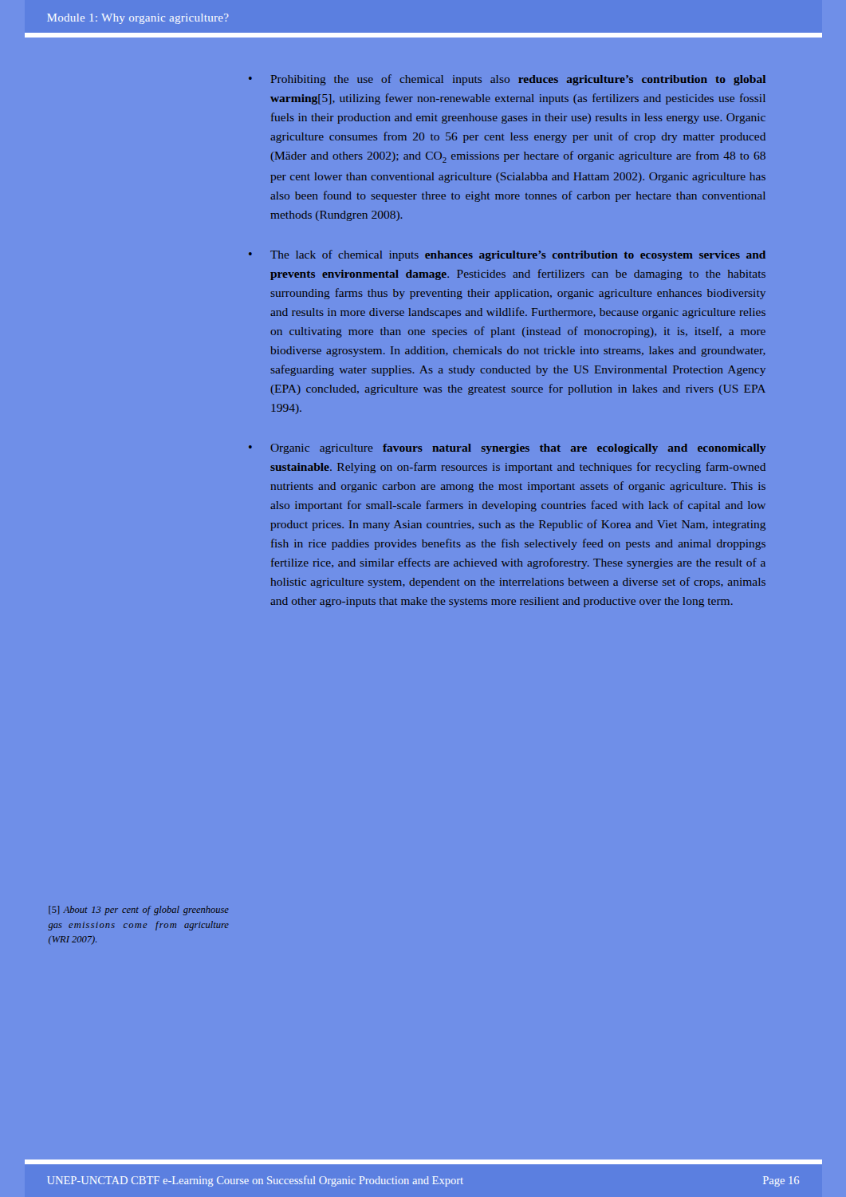Module 1: Why organic agriculture?
[5] About 13 per cent of global greenhouse gas emissions come from agriculture (WRI 2007).
Prohibiting the use of chemical inputs also reduces agriculture’s contribution to global warming[5], utilizing fewer non-renewable external inputs (as fertilizers and pesticides use fossil fuels in their production and emit greenhouse gases in their use) results in less energy use. Organic agriculture consumes from 20 to 56 per cent less energy per unit of crop dry matter produced (Mäder and others 2002); and CO2 emissions per hectare of organic agriculture are from 48 to 68 per cent lower than conventional agriculture (Scialabba and Hattam 2002). Organic agriculture has also been found to sequester three to eight more tonnes of carbon per hectare than conventional methods (Rundgren 2008).
The lack of chemical inputs enhances agriculture’s contribution to ecosystem services and prevents environmental damage. Pesticides and fertilizers can be damaging to the habitats surrounding farms thus by preventing their application, organic agriculture enhances biodiversity and results in more diverse landscapes and wildlife. Furthermore, because organic agriculture relies on cultivating more than one species of plant (instead of monocroping), it is, itself, a more biodiverse agrosystem. In addition, chemicals do not trickle into streams, lakes and groundwater, safeguarding water supplies. As a study conducted by the US Environmental Protection Agency (EPA) concluded, agriculture was the greatest source for pollution in lakes and rivers (US EPA 1994).
Organic agriculture favours natural synergies that are ecologically and economically sustainable. Relying on on-farm resources is important and techniques for recycling farm-owned nutrients and organic carbon are among the most important assets of organic agriculture. This is also important for small-scale farmers in developing countries faced with lack of capital and low product prices. In many Asian countries, such as the Republic of Korea and Viet Nam, integrating fish in rice paddies provides benefits as the fish selectively feed on pests and animal droppings fertilize rice, and similar effects are achieved with agroforestry. These synergies are the result of a holistic agriculture system, dependent on the interrelations between a diverse set of crops, animals and other agro-inputs that make the systems more resilient and productive over the long term.
UNEP-UNCTAD CBTF e-Learning Course on Successful Organic Production and Export Page 16